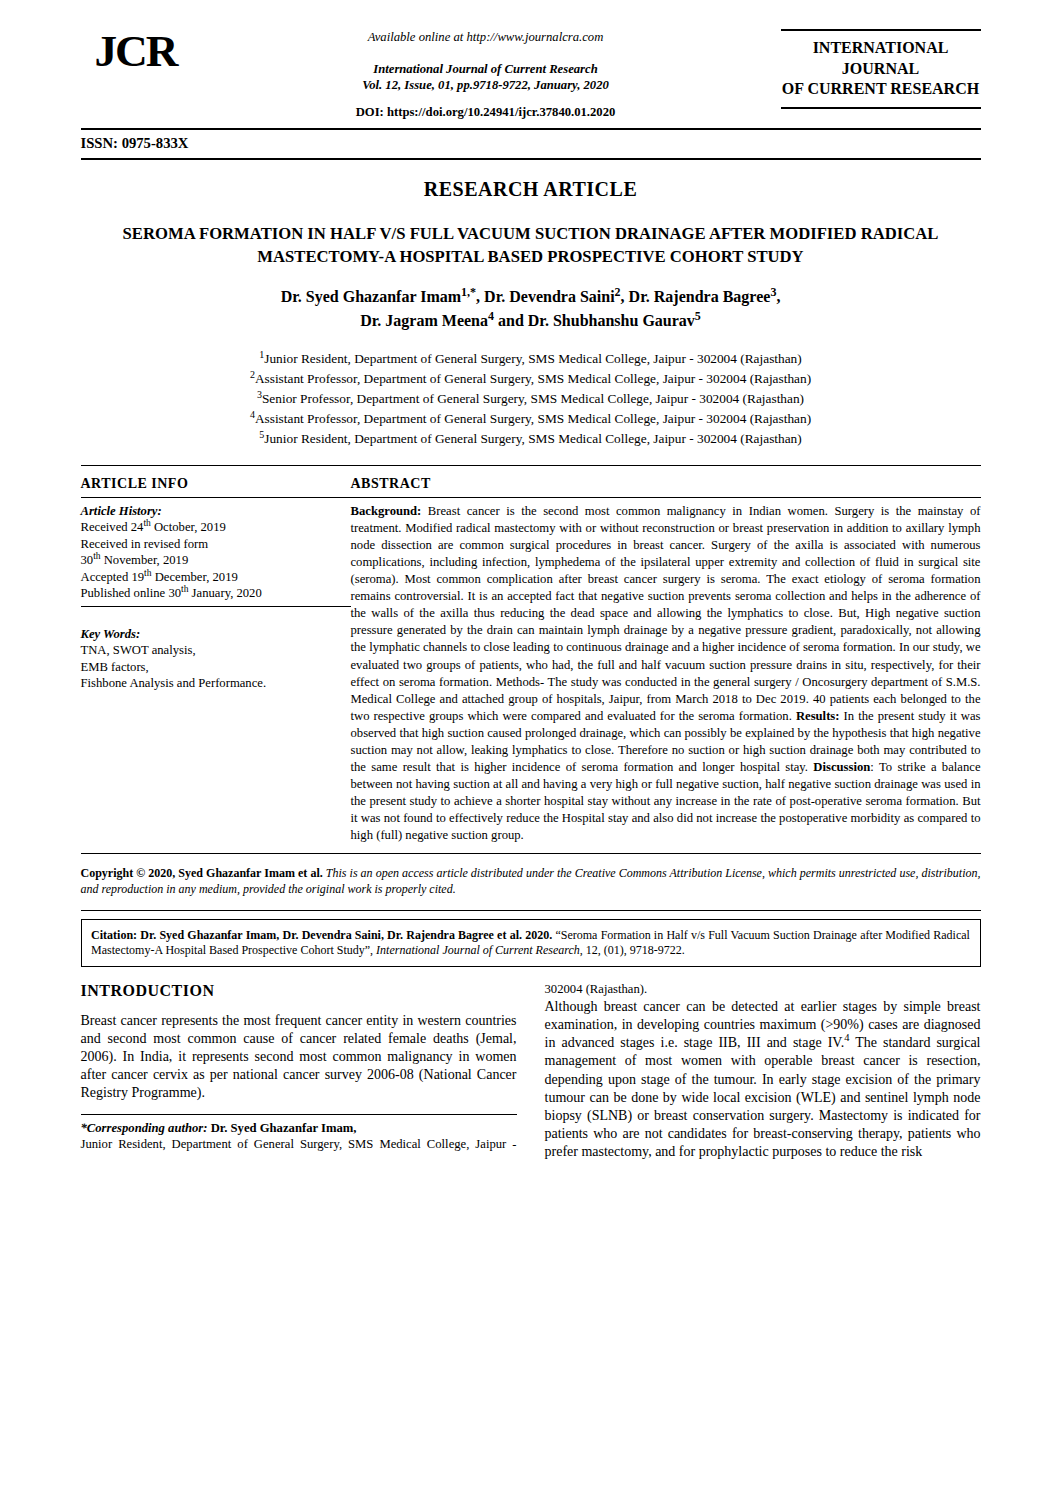JCR
Available online at http://www.journalcra.com
International Journal of Current Research
Vol. 12, Issue, 01, pp.9718-9722, January, 2020
DOI: https://doi.org/10.24941/ijcr.37840.01.2020
INTERNATIONAL JOURNAL
OF CURRENT RESEARCH
ISSN: 0975-833X
RESEARCH ARTICLE
Seroma Formation in Half v/s Full Vacuum Suction Drainage after Modified Radical Mastectomy-A Hospital Based Prospective Cohort Study
Dr. Syed Ghazanfar Imam1,*, Dr. Devendra Saini2, Dr. Rajendra Bagree3,
Dr. Jagram Meena4 and Dr. Shubhanshu Gaurav5
1Junior Resident, Department of General Surgery, SMS Medical College, Jaipur - 302004 (Rajasthan)
2Assistant Professor, Department of General Surgery, SMS Medical College, Jaipur - 302004 (Rajasthan)
3Senior Professor, Department of General Surgery, SMS Medical College, Jaipur - 302004 (Rajasthan)
4Assistant Professor, Department of General Surgery, SMS Medical College, Jaipur - 302004 (Rajasthan)
5Junior Resident, Department of General Surgery, SMS Medical College, Jaipur - 302004 (Rajasthan)
| ARTICLE INFO Article History: Received 24 th October, 2019 Received in revised form 30 th November, 2019 Accepted 19 th December, 2019 Published online 30 th January, 2020 Key Words: TNA, SWOT analysis, EMB factors, Fishbone Analysis and Performance. | ABSTRACT Background: Breast cancer is the second most common malignancy in Indian women. Surgery is the mainstay of treatment. Modified radical mastectomy with or without reconstruction or breast preservation in addition to axillary lymph node dissection are common surgical procedures in breast cancer. Surgery of the axilla is associated with numerous complications, including infection, lymphedema of the ipsilateral upper extremity and collection of fluid in surgical site (seroma). Most common complication after breast cancer surgery is seroma. The exact etiology of seroma formation remains controversial. It is an accepted fact that negative suction prevents seroma collection and helps in the adherence of the walls of the axilla thus reducing the dead space and allowing the lymphatics to close. But, High negative suction pressure generated by the drain can maintain lymph drainage by a negative pressure gradient, paradoxically, not allowing the lymphatic channels to close leading to continuous drainage and a higher incidence of seroma formation. In our study, we evaluated two groups of patients, who had, the full and half vacuum suction pressure drains in situ, respectively, for their effect on seroma formation. Methods- The study was conducted in the general surgery / Oncosurgery department of S.M.S. Medical College and attached group of hospitals, Jaipur, from March 2018 to Dec 2019. 40 patients each belonged to the two respective groups which were compared and evaluated for the seroma formation. Results: In the present study it was observed that high suction caused prolonged drainage, which can possibly be explained by the hypothesis that high negative suction may not allow, leaking lymphatics to close. Therefore no suction or high suction drainage both may contributed to the same result that is higher incidence of seroma formation and longer hospital stay. Discussion : To strike a balance between not having suction at all and having a very high or full negative suction, half negative suction drainage was used in the present study to achieve a shorter hospital stay without any increase in the rate of post-operative seroma formation. But it was not found to effectively reduce the Hospital stay and also did not increase the postoperative morbidity as compared to high (full) negative suction group. |
Copyright © 2020, Syed Ghazanfar Imam et al. This is an open access article distributed under the Creative Commons Attribution License, which permits unrestricted use, distribution, and reproduction in any medium, provided the original work is properly cited.
Citation: Dr. Syed Ghazanfar Imam, Dr. Devendra Saini, Dr. Rajendra Bagree et al. 2020. “Seroma Formation in Half v/s Full Vacuum Suction Drainage after Modified Radical Mastectomy-A Hospital Based Prospective Cohort Study”, International Journal of Current Research, 12, (01), 9718-9722.
INTRODUCTION
Breast cancer represents the most frequent cancer entity in western countries and second most common cause of cancer related female deaths (Jemal, 2006). In India, it represents second most common malignancy in women after cancer cervix as per national cancer survey 2006-08 (National Cancer Registry Programme).
*Corresponding author: Dr. Syed Ghazanfar Imam,
Junior Resident, Department of General Surgery, SMS Medical College, Jaipur - 302004 (Rajasthan).
Although breast cancer can be detected at earlier stages by simple breast examination, in developing countries maximum (>90%) cases are diagnosed in advanced stages i.e. stage IIB, III and stage IV.4 The standard surgical management of most women with operable breast cancer is resection, depending upon stage of the tumour. In early stage excision of the primary tumour can be done by wide local excision (WLE) and sentinel lymph node biopsy (SLNB) or breast conservation surgery. Mastectomy is indicated for patients who are not candidates for breast-conserving therapy, patients who prefer mastectomy, and for prophylactic purposes to reduce the risk